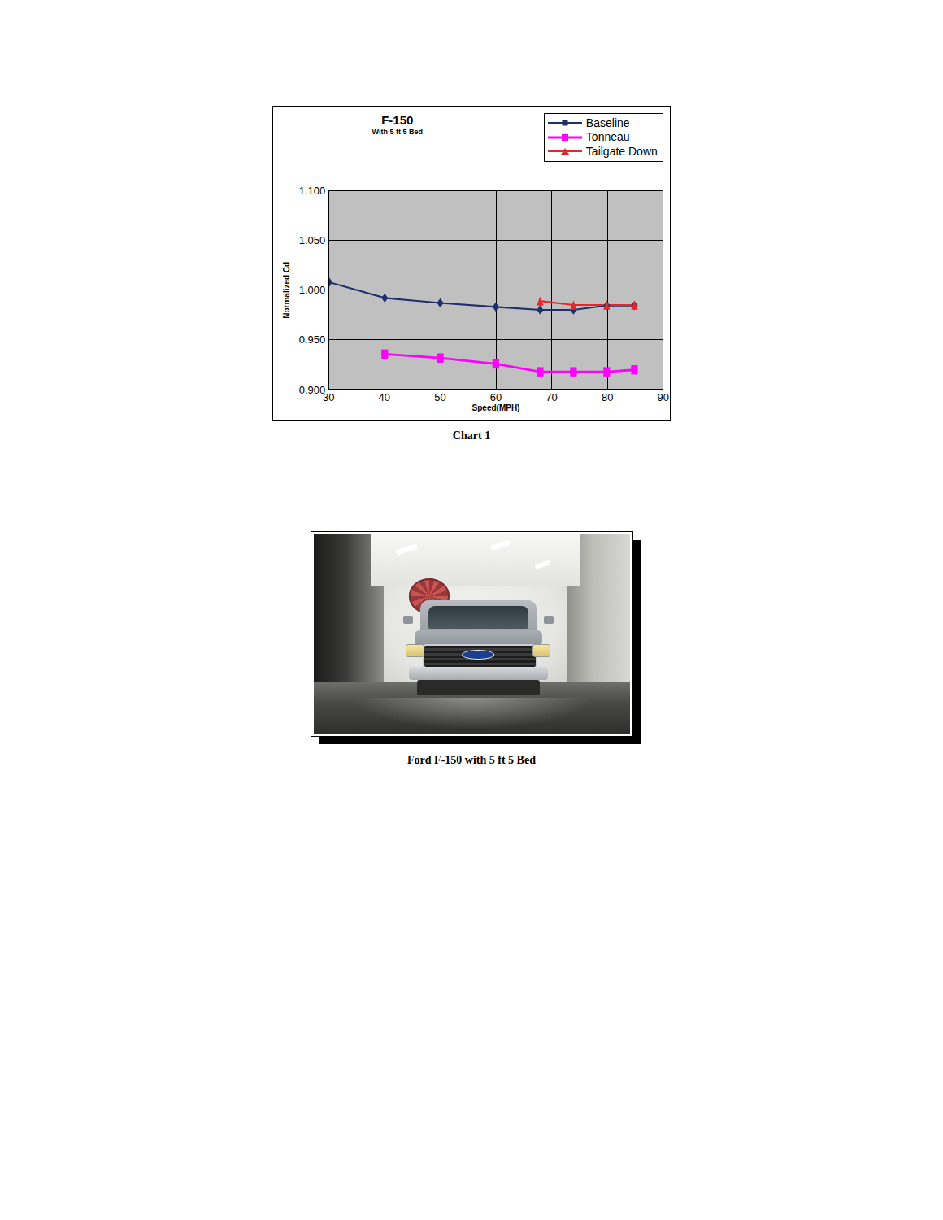Baseline
Tonneau
Tailgate Down
F-150
With 5 ft 5 Bed
Normalized Cd
1.100 1.050 1.000 0.950 0.900
30 40 50 60 70 80 90 Speed(MPH)
Chart 1
Ford F-150 with 5 ft 5 Bed